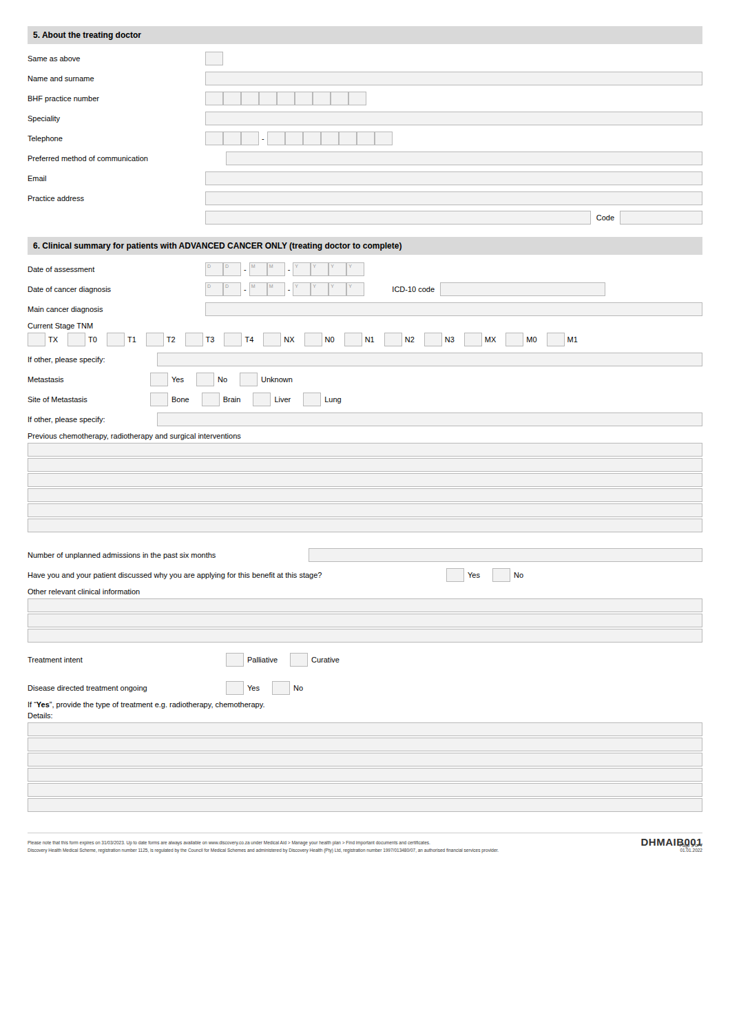5. About the treating doctor
Same as above
Name and surname
BHF practice number
Speciality
Telephone
-
Preferred method of communication
Email
Practice address
Practice address
Code
6. Clinical summary for patients with ADVANCED CANCER ONLY (treating doctor to complete)
Date of assessment
D
D
-
M
M
-
Y
Y
Y
Y
Date of cancer diagnosis
D
D
-
M
M
-
Y
Y
Y
Y
ICD-10 code
Main cancer diagnosis
Current Stage TNM
TX
T0
T1
T2
T3
T4
NX
N0
N1
N2
N3
MX
M0
M1
If other, please specify:
Metastasis
Yes
No
Unknown
Site of Metastasis
Bone
Brain
Liver
Lung
If other, please specify:
Previous chemotherapy, radiotherapy and surgical interventions
Number of unplanned admissions in the past six months
Have you and your patient discussed why you are applying for this benefit at this stage?
Yes
No
Other relevant clinical information
Treatment intent
Palliative
Curative
Disease directed treatment ongoing
Yes
No
If “Yes”, provide the type of treatment e.g. radiotherapy, chemotherapy.
Details:
DHMAIB001
Please note that this form expires on 31/03/2023. Up to date forms are always available on www.discovery.co.za under Medical Aid > Manage your health plan > Find important documents and certificates.
Discovery Health Medical Scheme, registration number 1125, is regulated by the Council for Medical Schemes and administered by Discovery Health (Pty) Ltd, registration number 1997/013480/07, an authorised financial services provider.
Page 3 of 7
01.01.2022